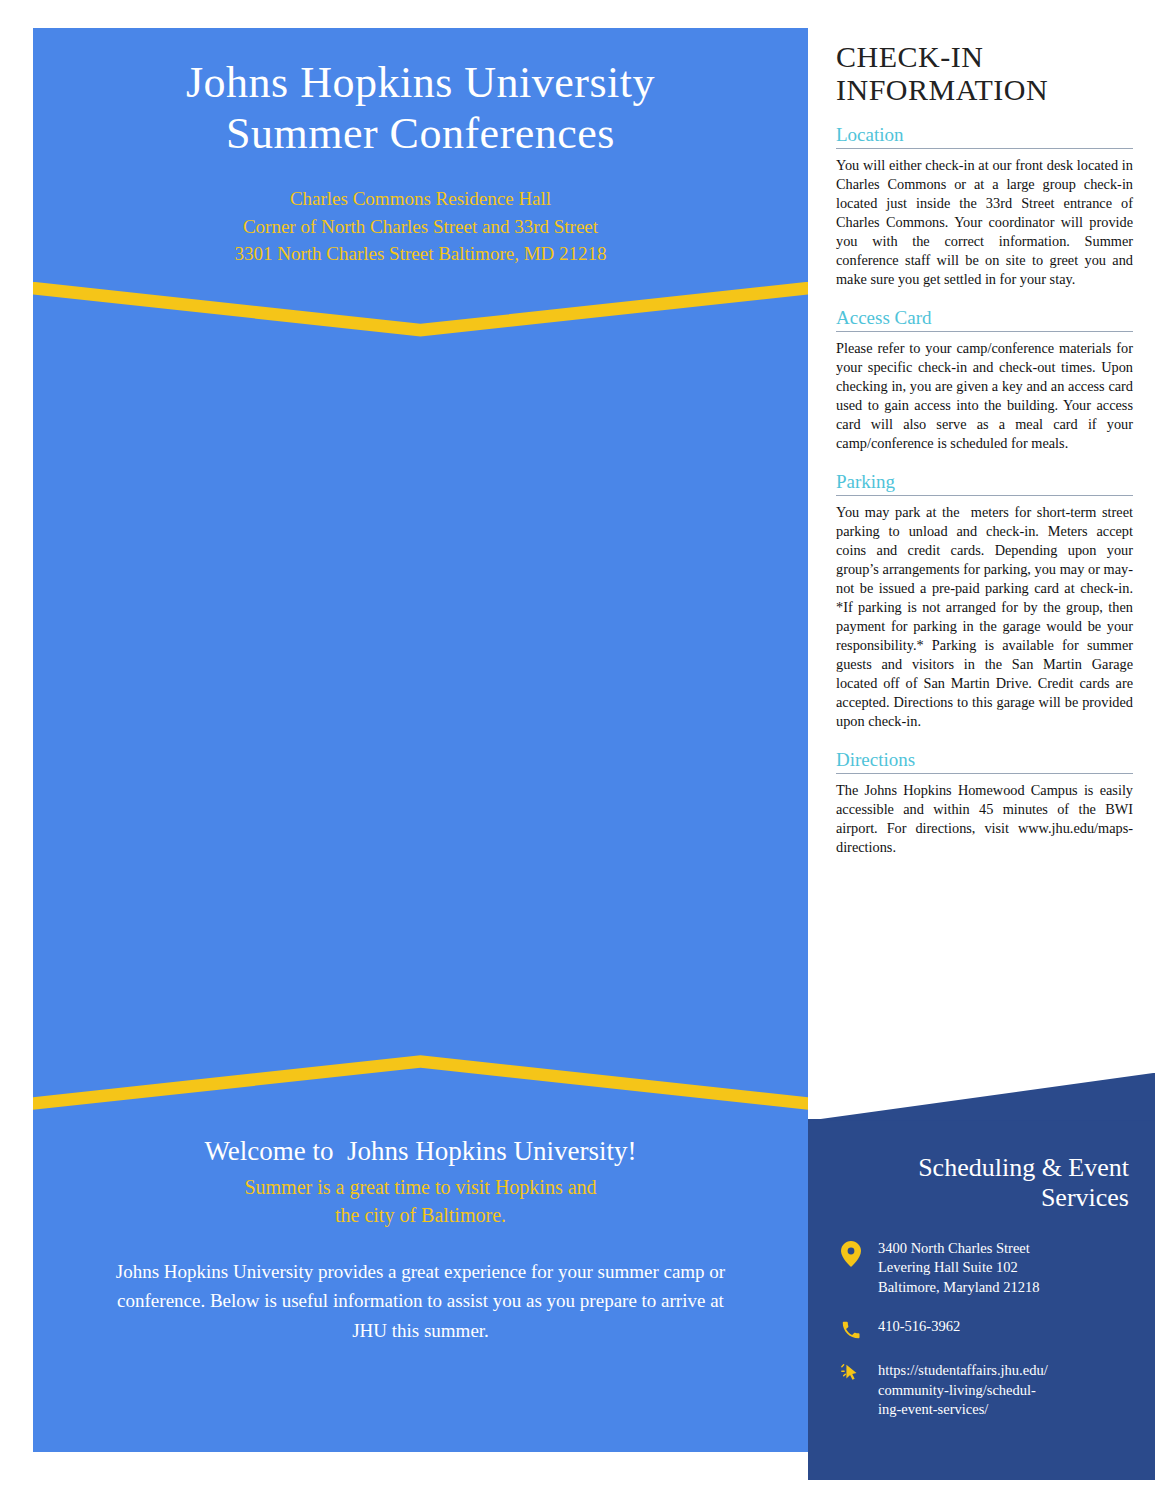Johns Hopkins University
Summer Conferences
Charles Commons Residence Hall
Corner of North Charles Street and 33rd Street
3301 North Charles Street Baltimore, MD 21218
Welcome to Johns Hopkins University!
Summer is a great time to visit Hopkins and
the city of Baltimore.
Johns Hopkins University provides a great experience for your summer camp or conference. Below is useful information to assist you as you prepare to arrive at JHU this summer.
CHECK-IN
INFORMATION
Location
You will either check-in at our front desk located in Charles Commons or at a large group check-in located just inside the 33rd Street entrance of Charles Commons. Your coordinator will provide you with the correct information. Summer conference staff will be on site to greet you and make sure you get settled in for your stay.
Access Card
Please refer to your camp/conference materials for your specific check-in and check-out times. Upon checking in, you are given a key and an access card used to gain access into the building. Your access card will also serve as a meal card if your camp/conference is scheduled for meals.
Parking
You may park at the meters for short-term street parking to unload and check-in. Meters accept coins and credit cards. Depending upon your group’s arrangements for parking, you may or may-not be issued a pre-paid parking card at check-in. *If parking is not arranged for by the group, then payment for parking in the garage would be your responsibility.* Parking is available for summer guests and visitors in the San Martin Garage located off of San Martin Drive. Credit cards are accepted. Directions to this garage will be provided upon check-in.
Directions
The Johns Hopkins Homewood Campus is easily accessible and within 45 minutes of the BWI airport. For directions, visit www.jhu.edu/maps-directions.
Scheduling & Event
Services
3400 North Charles Street
Levering Hall Suite 102
Baltimore, Maryland 21218
410-516-3962
https://studentaffairs.jhu.edu/
community-living/schedul-
ing-event-services/